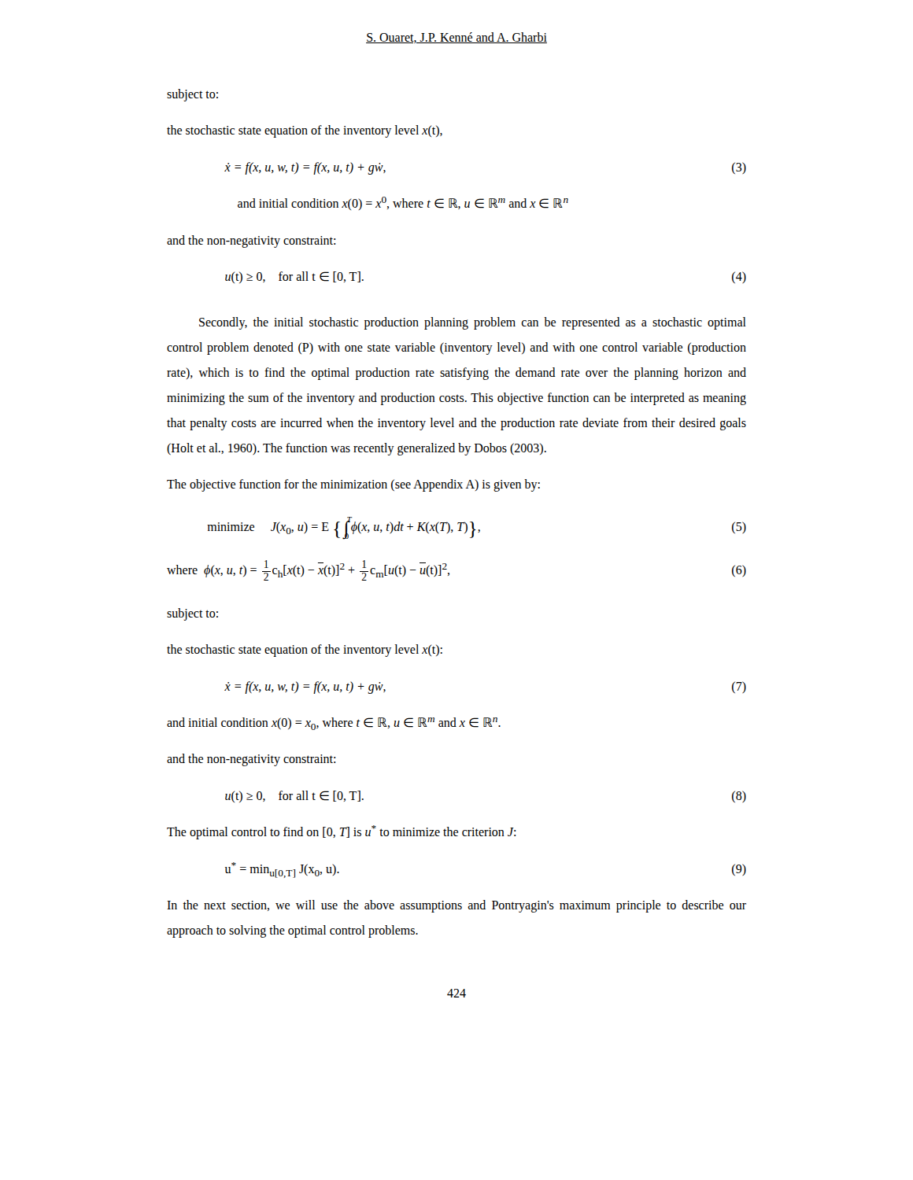S. Ouaret, J.P. Kenné and A. Gharbi
subject to:
the stochastic state equation of the inventory level x(t),
ẋ = f(x, u, w, t) = f(x, u, t) + gẇ,
(3)
and initial condition x(0) = x0, where t ∈ ℝ, u ∈ ℝm and x ∈ ℝn
and the non-negativity constraint:
u(t) ≥ 0, for all t ∈ [0, T].
(4)
Secondly, the initial stochastic production planning problem can be represented as a stochastic optimal control problem denoted (P) with one state variable (inventory level) and with one control variable (production rate), which is to find the optimal production rate satisfying the demand rate over the planning horizon and minimizing the sum of the inventory and production costs. This objective function can be interpreted as meaning that penalty costs are incurred when the inventory level and the production rate deviate from their desired goals (Holt et al., 1960). The function was recently generalized by Dobos (2003).
The objective function for the minimization (see Appendix A) is given by:
minimize J(x0, u) = E {∫T 0 ϕ(x, u, t)dt + K(x(T), T)},
(5)
where ϕ(x, u, t) = 12 ch[x(t) − x(t)]2 + 12 cm[u(t) − u(t)]2,
(6)
subject to:
the stochastic state equation of the inventory level x(t):
ẋ = f(x, u, w, t) = f(x, u, t) + gẇ,
(7)
and initial condition x(0) = x0, where t ∈ ℝ, u ∈ ℝm and x ∈ ℝn.
and the non-negativity constraint:
u(t) ≥ 0, for all t ∈ [0, T].
(8)
The optimal control to find on [0, T] is u* to minimize the criterion J:
u* = minu[0,T] J(x0, u).
(9)
In the next section, we will use the above assumptions and Pontryagin's maximum principle to describe our approach to solving the optimal control problems.
424